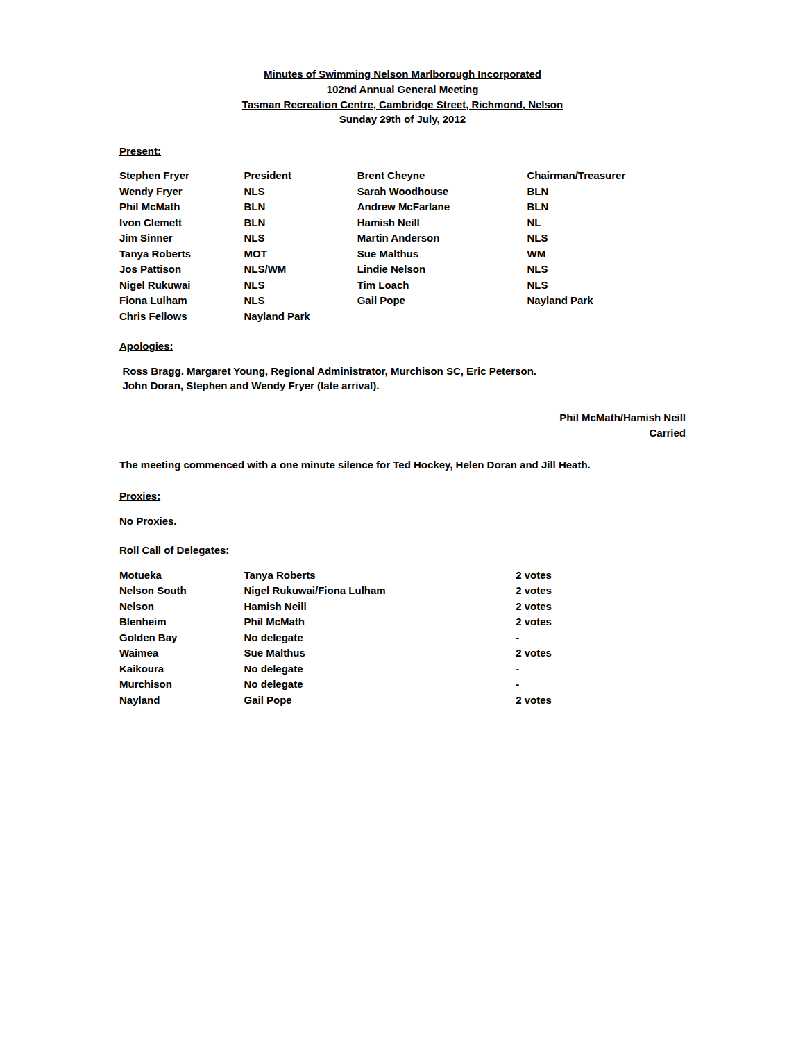Minutes of Swimming Nelson Marlborough Incorporated
102nd Annual General Meeting
Tasman Recreation Centre, Cambridge Street, Richmond, Nelson
Sunday 29th of July, 2012
Present:
| Stephen Fryer | President | Brent Cheyne | Chairman/Treasurer |
| Wendy Fryer | NLS | Sarah Woodhouse | BLN |
| Phil McMath | BLN | Andrew McFarlane | BLN |
| Ivon Clemett | BLN | Hamish Neill | NL |
| Jim Sinner | NLS | Martin Anderson | NLS |
| Tanya Roberts | MOT | Sue Malthus | WM |
| Jos Pattison | NLS/WM | Lindie Nelson | NLS |
| Nigel Rukuwai | NLS | Tim Loach | NLS |
| Fiona Lulham | NLS | Gail Pope | Nayland Park |
| Chris Fellows | Nayland Park | | |
Apologies:
Ross Bragg. Margaret Young, Regional Administrator, Murchison SC, Eric Peterson.
John Doran, Stephen and Wendy Fryer (late arrival).
Phil McMath/Hamish Neill
Carried
The meeting commenced with a one minute silence for Ted Hockey, Helen Doran and Jill Heath.
Proxies:
No Proxies.
Roll Call of Delegates:
| Motueka | Tanya Roberts | 2 votes |
| Nelson South | Nigel Rukuwai/Fiona Lulham | 2 votes |
| Nelson | Hamish Neill | 2 votes |
| Blenheim | Phil McMath | 2 votes |
| Golden Bay | No delegate | - |
| Waimea | Sue Malthus | 2 votes |
| Kaikoura | No delegate | - |
| Murchison | No delegate | - |
| Nayland | Gail Pope | 2 votes |